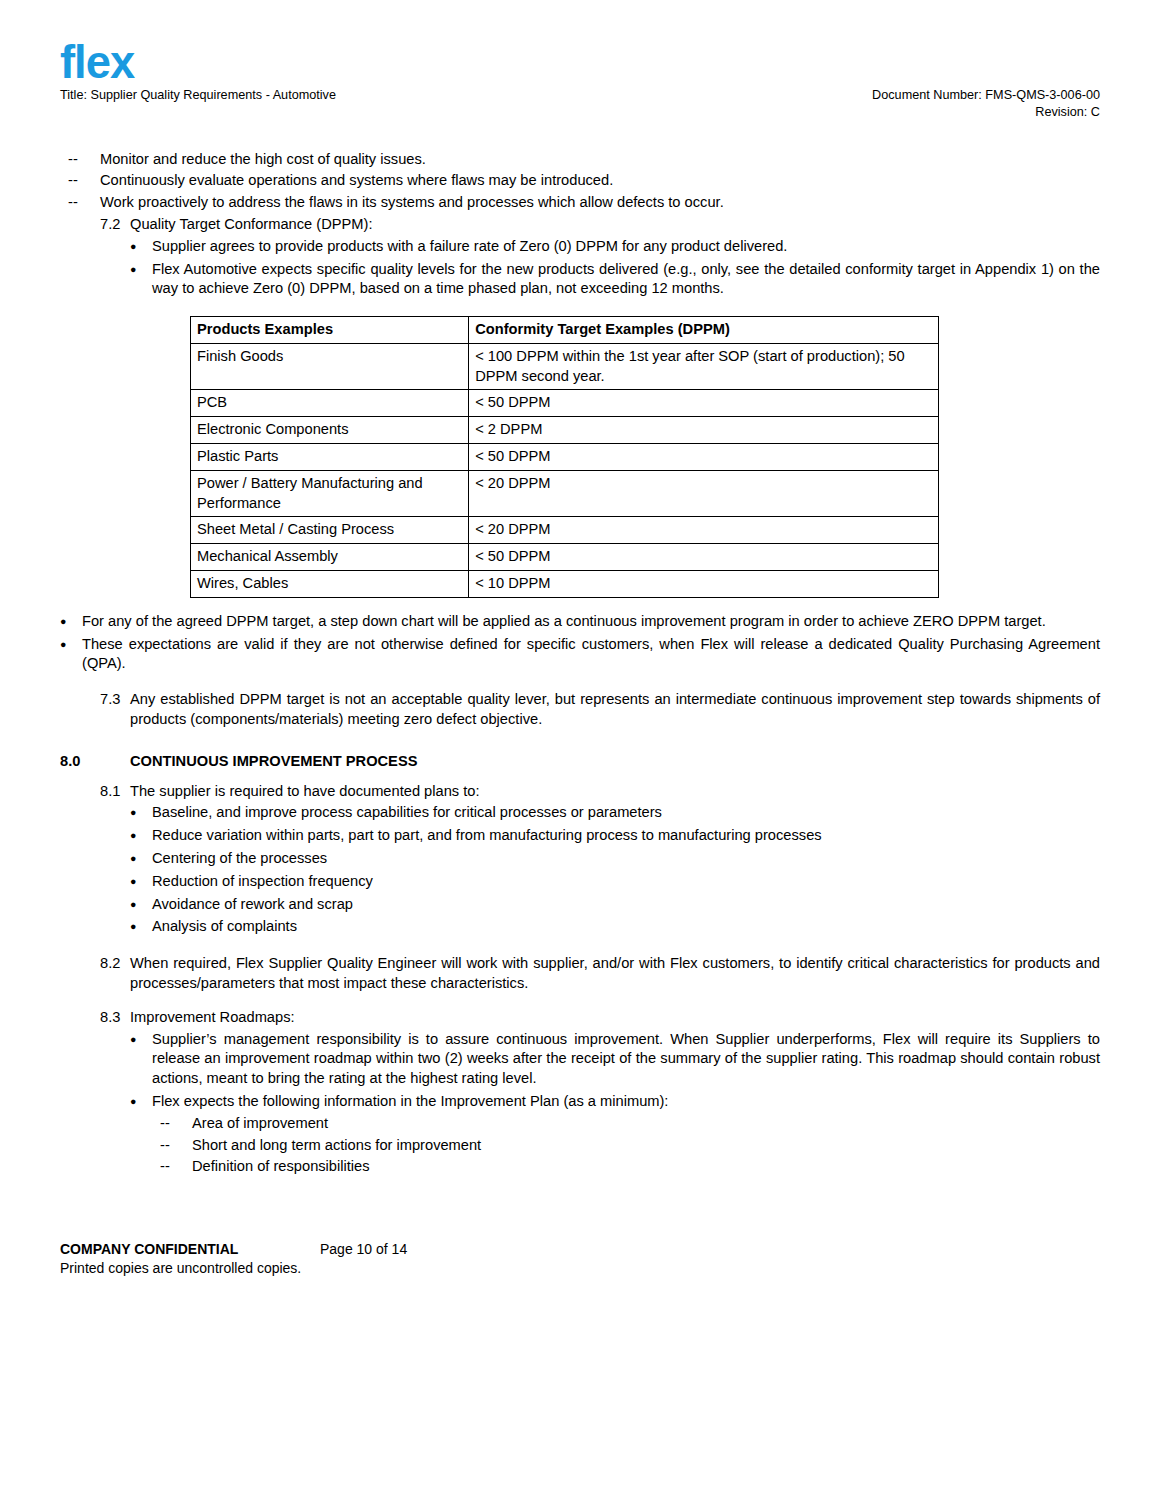flex
Title: Supplier Quality Requirements - Automotive
Document Number: FMS-QMS-3-006-00
Revision: C
Monitor and reduce the high cost of quality issues.
Continuously evaluate operations and systems where flaws may be introduced.
Work proactively to address the flaws in its systems and processes which allow defects to occur.
7.2
Quality Target Conformance (DPPM):
Supplier agrees to provide products with a failure rate of Zero (0) DPPM for any product delivered.
Flex Automotive expects specific quality levels for the new products delivered (e.g., only, see the detailed conformity target in Appendix 1) on the way to achieve Zero (0) DPPM, based on a time phased plan, not exceeding 12 months.
| Products Examples | Conformity Target Examples (DPPM) |
| --- | --- |
| Finish Goods | < 100 DPPM within the 1st year after SOP (start of production); 50 DPPM second year. |
| PCB | < 50 DPPM |
| Electronic Components | < 2 DPPM |
| Plastic Parts | < 50 DPPM |
| Power / Battery Manufacturing and Performance | < 20 DPPM |
| Sheet Metal / Casting Process | < 20 DPPM |
| Mechanical Assembly | < 50 DPPM |
| Wires, Cables | < 10 DPPM |
For any of the agreed DPPM target, a step down chart will be applied as a continuous improvement program in order to achieve ZERO DPPM target.
These expectations are valid if they are not otherwise defined for specific customers, when Flex will release a dedicated Quality Purchasing Agreement (QPA).
7.3
Any established DPPM target is not an acceptable quality lever, but represents an intermediate continuous improvement step towards shipments of products (components/materials) meeting zero defect objective.
8.0 CONTINUOUS IMPROVEMENT PROCESS
8.1
The supplier is required to have documented plans to:
Baseline, and improve process capabilities for critical processes or parameters
Reduce variation within parts, part to part, and from manufacturing process to manufacturing processes
Centering of the processes
Reduction of inspection frequency
Avoidance of rework and scrap
Analysis of complaints
8.2
When required, Flex Supplier Quality Engineer will work with supplier, and/or with Flex customers, to identify critical characteristics for products and processes/parameters that most impact these characteristics.
8.3
Improvement Roadmaps:
Supplier’s management responsibility is to assure continuous improvement. When Supplier underperforms, Flex will require its Suppliers to release an improvement roadmap within two (2) weeks after the receipt of the summary of the supplier rating. This roadmap should contain robust actions, meant to bring the rating at the highest rating level.
Flex expects the following information in the Improvement Plan (as a minimum):
Area of improvement
Short and long term actions for improvement
Definition of responsibilities
COMPANY CONFIDENTIAL
Page 10 of 14
Printed copies are uncontrolled copies.